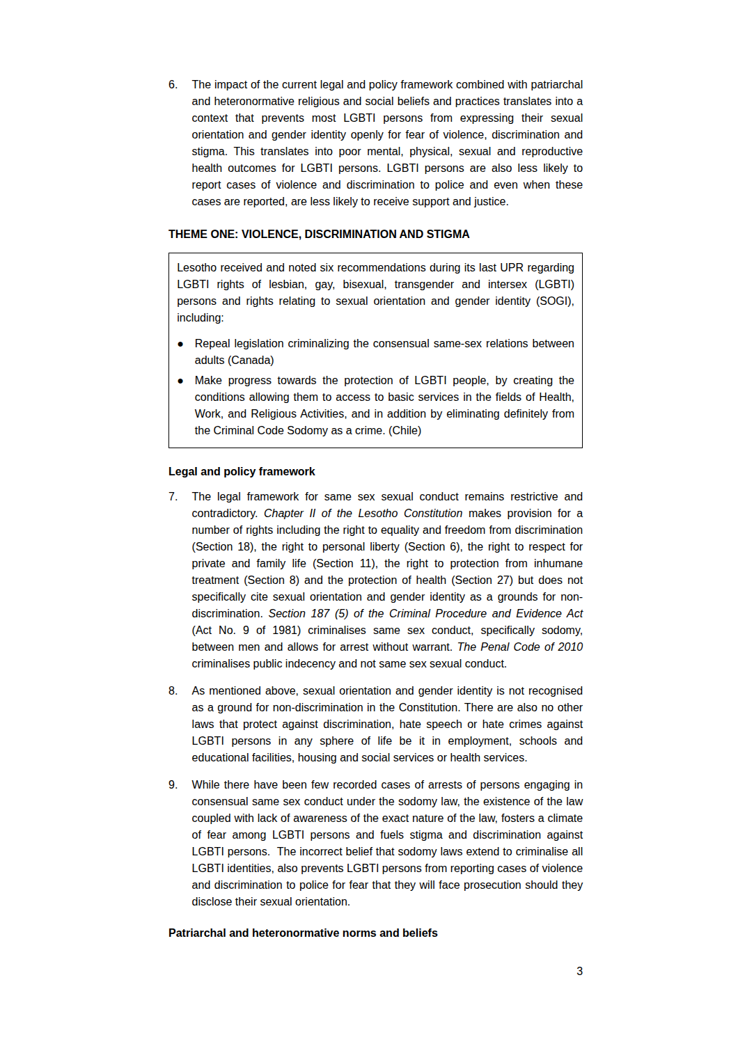6. The impact of the current legal and policy framework combined with patriarchal and heteronormative religious and social beliefs and practices translates into a context that prevents most LGBTI persons from expressing their sexual orientation and gender identity openly for fear of violence, discrimination and stigma. This translates into poor mental, physical, sexual and reproductive health outcomes for LGBTI persons. LGBTI persons are also less likely to report cases of violence and discrimination to police and even when these cases are reported, are less likely to receive support and justice.
THEME ONE: VIOLENCE, DISCRIMINATION AND STIGMA
Lesotho received and noted six recommendations during its last UPR regarding LGBTI rights of lesbian, gay, bisexual, transgender and intersex (LGBTI) persons and rights relating to sexual orientation and gender identity (SOGI), including:
● Repeal legislation criminalizing the consensual same-sex relations between adults (Canada)
● Make progress towards the protection of LGBTI people, by creating the conditions allowing them to access to basic services in the fields of Health, Work, and Religious Activities, and in addition by eliminating definitely from the Criminal Code Sodomy as a crime. (Chile)
Legal and policy framework
7. The legal framework for same sex sexual conduct remains restrictive and contradictory. Chapter II of the Lesotho Constitution makes provision for a number of rights including the right to equality and freedom from discrimination (Section 18), the right to personal liberty (Section 6), the right to respect for private and family life (Section 11), the right to protection from inhumane treatment (Section 8) and the protection of health (Section 27) but does not specifically cite sexual orientation and gender identity as a grounds for non-discrimination. Section 187 (5) of the Criminal Procedure and Evidence Act (Act No. 9 of 1981) criminalises same sex conduct, specifically sodomy, between men and allows for arrest without warrant. The Penal Code of 2010 criminalises public indecency and not same sex sexual conduct.
8. As mentioned above, sexual orientation and gender identity is not recognised as a ground for non-discrimination in the Constitution. There are also no other laws that protect against discrimination, hate speech or hate crimes against LGBTI persons in any sphere of life be it in employment, schools and educational facilities, housing and social services or health services.
9. While there have been few recorded cases of arrests of persons engaging in consensual same sex conduct under the sodomy law, the existence of the law coupled with lack of awareness of the exact nature of the law, fosters a climate of fear among LGBTI persons and fuels stigma and discrimination against LGBTI persons. The incorrect belief that sodomy laws extend to criminalise all LGBTI identities, also prevents LGBTI persons from reporting cases of violence and discrimination to police for fear that they will face prosecution should they disclose their sexual orientation.
Patriarchal and heteronormative norms and beliefs
3